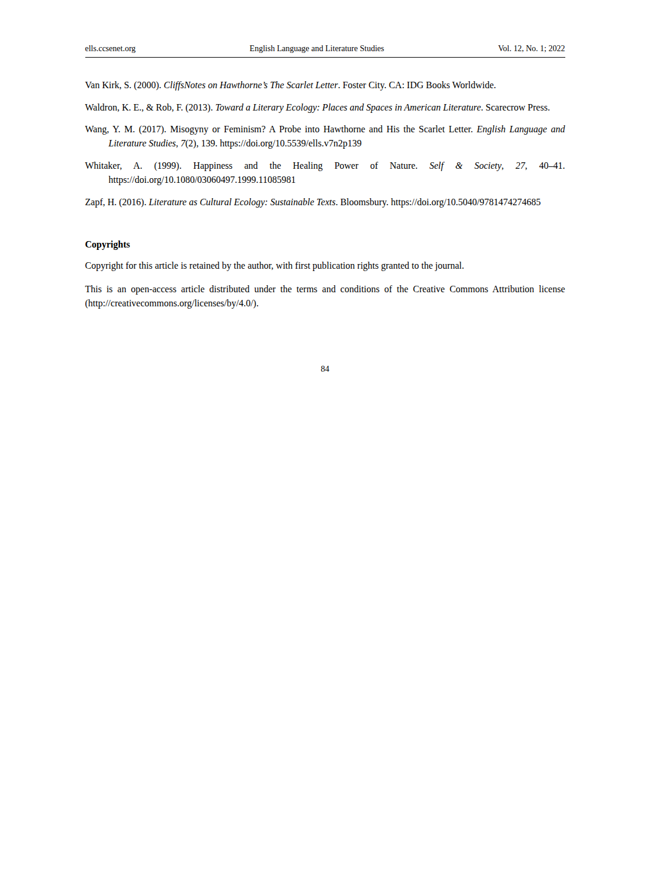ells.ccsenet.org English Language and Literature Studies Vol. 12, No. 1; 2022
Van Kirk, S. (2000). CliffsNotes on Hawthorne’s The Scarlet Letter. Foster City. CA: IDG Books Worldwide.
Waldron, K. E., & Rob, F. (2013). Toward a Literary Ecology: Places and Spaces in American Literature. Scarecrow Press.
Wang, Y. M. (2017). Misogyny or Feminism? A Probe into Hawthorne and His the Scarlet Letter. English Language and Literature Studies, 7(2), 139. https://doi.org/10.5539/ells.v7n2p139
Whitaker, A. (1999). Happiness and the Healing Power of Nature. Self & Society, 27, 40–41. https://doi.org/10.1080/03060497.1999.11085981
Zapf, H. (2016). Literature as Cultural Ecology: Sustainable Texts. Bloomsbury. https://doi.org/10.5040/9781474274685
Copyrights
Copyright for this article is retained by the author, with first publication rights granted to the journal.
This is an open-access article distributed under the terms and conditions of the Creative Commons Attribution license (http://creativecommons.org/licenses/by/4.0/).
84